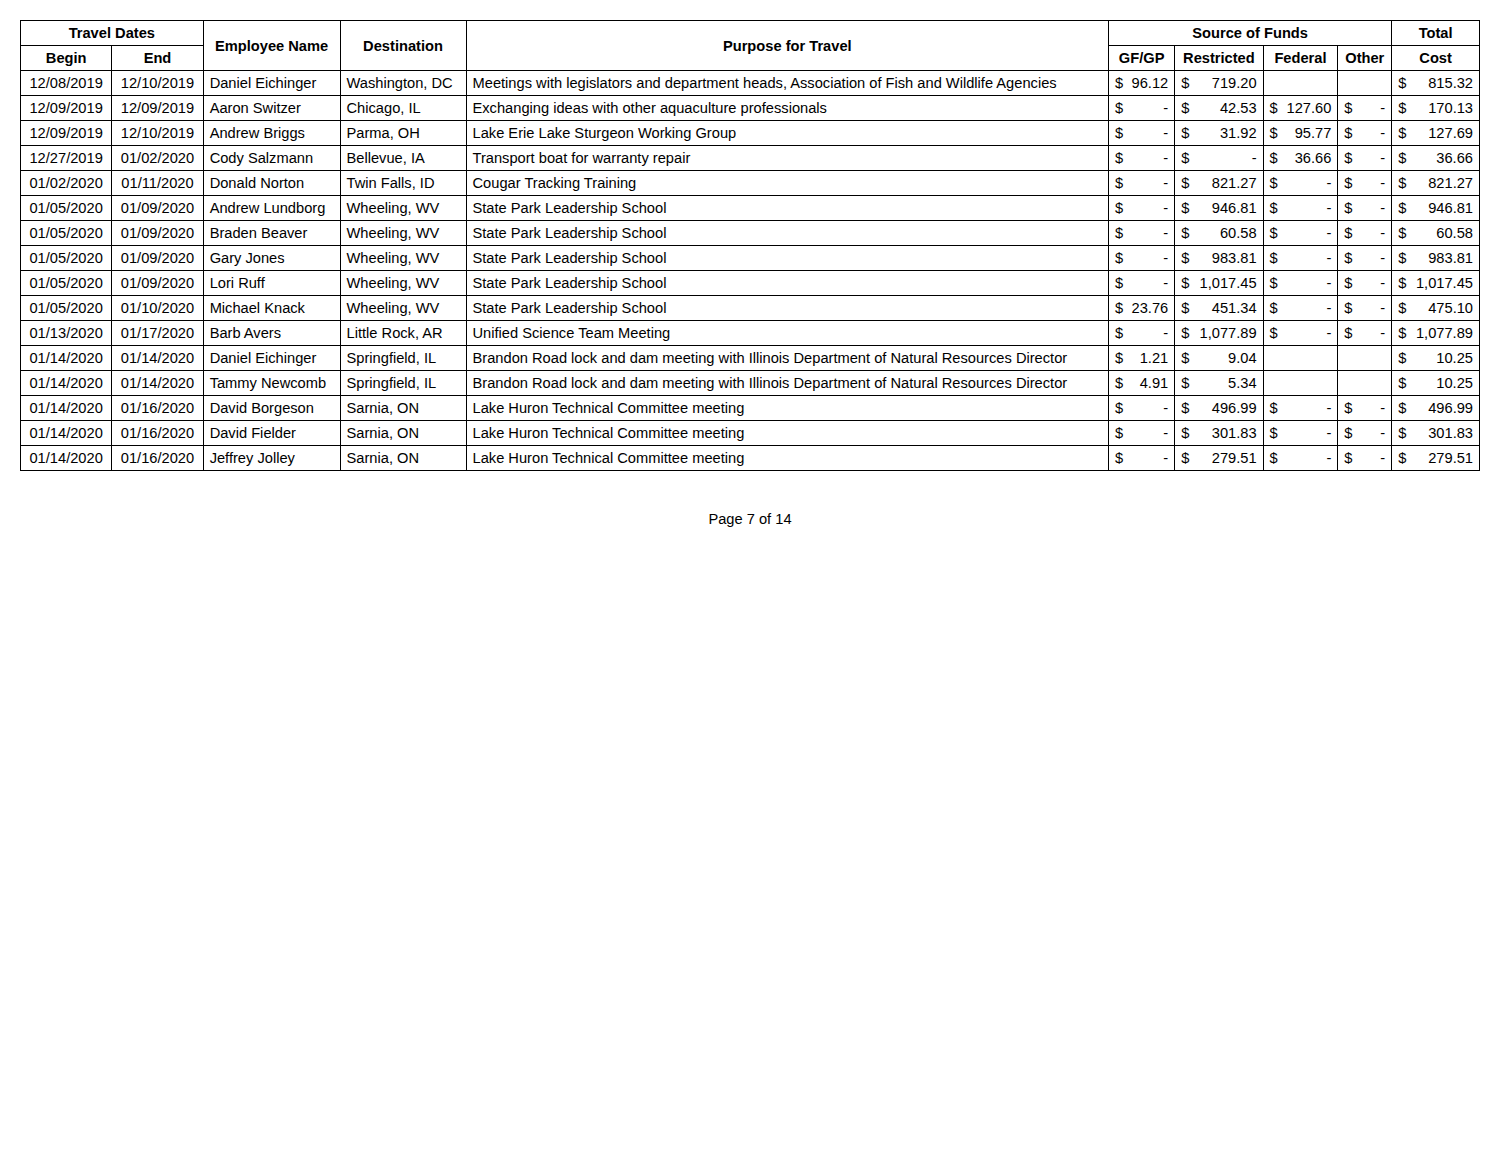| Travel Dates | Employee Name | Destination | Purpose for Travel | Source of Funds | Total |
| --- | --- | --- | --- | --- | --- |
| Begin | End | GF/GP | Restricted | Federal | Other | Cost |
| 12/08/2019 | 12/10/2019 | Daniel Eichinger | Washington, DC | Meetings with legislators and department heads, Association of Fish and Wildlife Agencies | $ | 96.12 | $ | 719.20 | | | | | $ | 815.32 |
| 12/09/2019 | 12/09/2019 | Aaron Switzer | Chicago, IL | Exchanging ideas with other aquaculture professionals | $ | - | $ | 42.53 | $ | 127.60 | $ | - | $ | 170.13 |
| 12/09/2019 | 12/10/2019 | Andrew Briggs | Parma, OH | Lake Erie Lake Sturgeon Working Group | $ | - | $ | 31.92 | $ | 95.77 | $ | - | $ | 127.69 |
| 12/27/2019 | 01/02/2020 | Cody Salzmann | Bellevue, IA | Transport boat for warranty repair | $ | - | $ | - | $ | 36.66 | $ | - | $ | 36.66 |
| 01/02/2020 | 01/11/2020 | Donald Norton | Twin Falls, ID | Cougar Tracking Training | $ | - | $ | 821.27 | $ | - | $ | - | $ | 821.27 |
| 01/05/2020 | 01/09/2020 | Andrew Lundborg | Wheeling, WV | State Park Leadership School | $ | - | $ | 946.81 | $ | - | $ | - | $ | 946.81 |
| 01/05/2020 | 01/09/2020 | Braden Beaver | Wheeling, WV | State Park Leadership School | $ | - | $ | 60.58 | $ | - | $ | - | $ | 60.58 |
| 01/05/2020 | 01/09/2020 | Gary Jones | Wheeling, WV | State Park Leadership School | $ | - | $ | 983.81 | $ | - | $ | - | $ | 983.81 |
| 01/05/2020 | 01/09/2020 | Lori Ruff | Wheeling, WV | State Park Leadership School | $ | - | $ | 1,017.45 | $ | - | $ | - | $ | 1,017.45 |
| 01/05/2020 | 01/10/2020 | Michael Knack | Wheeling, WV | State Park Leadership School | $ | 23.76 | $ | 451.34 | $ | - | $ | - | $ | 475.10 |
| 01/13/2020 | 01/17/2020 | Barb Avers | Little Rock, AR | Unified Science Team Meeting | $ | - | $ | 1,077.89 | $ | - | $ | - | $ | 1,077.89 |
| 01/14/2020 | 01/14/2020 | Daniel Eichinger | Springfield, IL | Brandon Road lock and dam meeting with Illinois Department of Natural Resources Director | $ | 1.21 | $ | 9.04 | | | | | $ | 10.25 |
| 01/14/2020 | 01/14/2020 | Tammy Newcomb | Springfield, IL | Brandon Road lock and dam meeting with Illinois Department of Natural Resources Director | $ | 4.91 | $ | 5.34 | | | | | $ | 10.25 |
| 01/14/2020 | 01/16/2020 | David Borgeson | Sarnia, ON | Lake Huron Technical Committee meeting | $ | - | $ | 496.99 | $ | - | $ | - | $ | 496.99 |
| 01/14/2020 | 01/16/2020 | David Fielder | Sarnia, ON | Lake Huron Technical Committee meeting | $ | - | $ | 301.83 | $ | - | $ | - | $ | 301.83 |
| 01/14/2020 | 01/16/2020 | Jeffrey Jolley | Sarnia, ON | Lake Huron Technical Committee meeting | $ | - | $ | 279.51 | $ | - | $ | - | $ | 279.51 |
Page 7 of 14